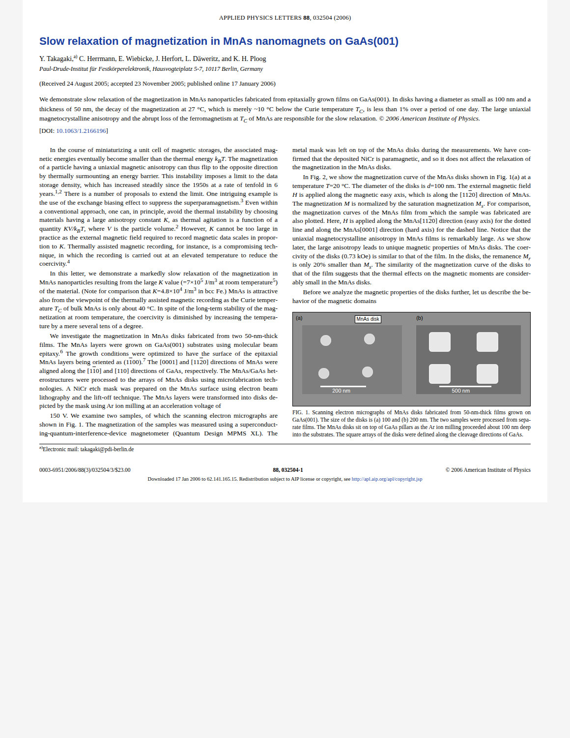APPLIED PHYSICS LETTERS 88, 032504 (2006)
Slow relaxation of magnetization in MnAs nanomagnets on GaAs(001)
Y. Takagaki,a) C. Herrmann, E. Wiebicke, J. Herfort, L. Däweritz, and K. H. Ploog
Paul-Drude-Institut für Festkörperelektronik, Hausvogteiplatz 5-7, 10117 Berlin, Germany
(Received 24 August 2005; accepted 23 November 2005; published online 17 January 2006)
We demonstrate slow relaxation of the magnetization in MnAs nanoparticles fabricated from epitaxially grown films on GaAs(001). In disks having a diameter as small as 100 nm and a thickness of 50 nm, the decay of the magnetization at 27 °C, which is merely ~10 °C below the Curie temperature TC, is less than 1% over a period of one day. The large uniaxial magnetocrystalline anisotropy and the abrupt loss of the ferromagnetism at TC of MnAs are responsible for the slow relaxation. © 2006 American Institute of Physics.
[DOI: 10.1063/1.2166196]
In the course of miniaturizing a unit cell of magnetic storages, the associated magnetic energies eventually become smaller than the thermal energy kBT. The magnetization of a particle having a uniaxial magnetic anisotropy can thus flip to the opposite direction by thermally surmounting an energy barrier. This instability imposes a limit to the data storage density, which has increased steadily since the 1950s at a rate of tenfold in 6 years.1,2 There is a number of proposals to extend the limit. One intriguing example is the use of the exchange biasing effect to suppress the superparamagnetism.3 Even within a conventional approach, one can, in principle, avoid the thermal instability by choosing materials having a large anisotropy constant K, as thermal agitation is a function of a quantity KV/kBT, where V is the particle volume.2 However, K cannot be too large in practice as the external magnetic field required to record magnetic data scales in proportion to K. Thermally assisted magnetic recording, for instance, is a compromising technique, in which the recording is carried out at an elevated temperature to reduce the coercivity.4
In this letter, we demonstrate a markedly slow relaxation of the magnetization in MnAs nanoparticles resulting from the large K value (=7×105 J/m3 at room temperature5) of the material. (Note for comparison that K=4.8×104 J/m3 in bcc Fe.) MnAs is attractive also from the viewpoint of the thermally assisted magnetic recording as the Curie temperature TC of bulk MnAs is only about 40 °C. In spite of the long-term stability of the magnetization at room temperature, the coercivity is diminished by increasing the temperature by a mere several tens of a degree.
We investigate the magnetization in MnAs disks fabricated from two 50-nm-thick films. The MnAs layers were grown on GaAs(001) substrates using molecular beam epitaxy.6 The growth conditions were optimized to have the surface of the epitaxial MnAs layers being oriented as (1100).7 The [0001] and [1120] directions of MnAs were aligned along the [110] and [110] directions of GaAs, respectively. The MnAs/GaAs heterostructures were processed to the arrays of MnAs disks using microfabrication technologies. A NiCr etch mask was prepared on the MnAs surface using electron beam lithography and the lift-off technique. The MnAs layers were transformed into disks depicted by the mask using Ar ion milling at an acceleration voltage of
150 V. We examine two samples, of which the scanning electron micrographs are shown in Fig. 1. The magnetization of the samples was measured using a superconducting-quantum-interference-device magnetometer (Quantum Design MPMS XL). The metal mask was left on top of the MnAs disks during the measurements. We have confirmed that the deposited NiCr is paramagnetic, and so it does not affect the relaxation of the magnetization in the MnAs disks.
In Fig. 2, we show the magnetization curve of the MnAs disks shown in Fig. 1(a) at a temperature T=20 °C. The diameter of the disks is d=100 nm. The external magnetic field H is applied along the magnetic easy axis, which is along the [1120] direction of MnAs. The magnetization M is normalized by the saturation magnetization Ms. For comparison, the magnetization curves of the MnAs film from which the sample was fabricated are also plotted. Here, H is applied along the MnAs[1120] direction (easy axis) for the dotted line and along the MnAs[0001] direction (hard axis) for the dashed line. Notice that the uniaxial magnetocrystalline anisotropy in MnAs films is remarkably large. As we show later, the large anisotropy leads to unique magnetic properties of MnAs disks. The coercivity of the disks (0.73 kOe) is similar to that of the film. In the disks, the remanence Mr is only 20% smaller than Ms. The similarity of the magnetization curve of the disks to that of the film suggests that the thermal effects on the magnetic moments are considerably small in the MnAs disks.
Before we analyze the magnetic properties of the disks further, let us describe the behavior of the magnetic domains
(a) (b) MnAs disk GaAs pillar
200 nm
500 nm
FIG. 1. Scanning electron micrographs of MnAs disks fabricated from 50-nm-thick films grown on GaAs(001). The size of the disks is (a) 100 and (b) 200 nm. The two samples were processed from separate films. The MnAs disks sit on top of GaAs pillars as the Ar ion milling proceeded about 100 nm deep into the substrates. The square arrays of the disks were defined along the cleavage directions of GaAs.
a)Electronic mail: takagaki@pdi-berlin.de
0003-6951/2006/88(3)/032504/3/$23.00 88, 032504-1 © 2006 American Institute of Physics
Downloaded 17 Jan 2006 to 62.141.165.15. Redistribution subject to AIP license or copyright, see http://apl.aip.org/apl/copyright.jsp